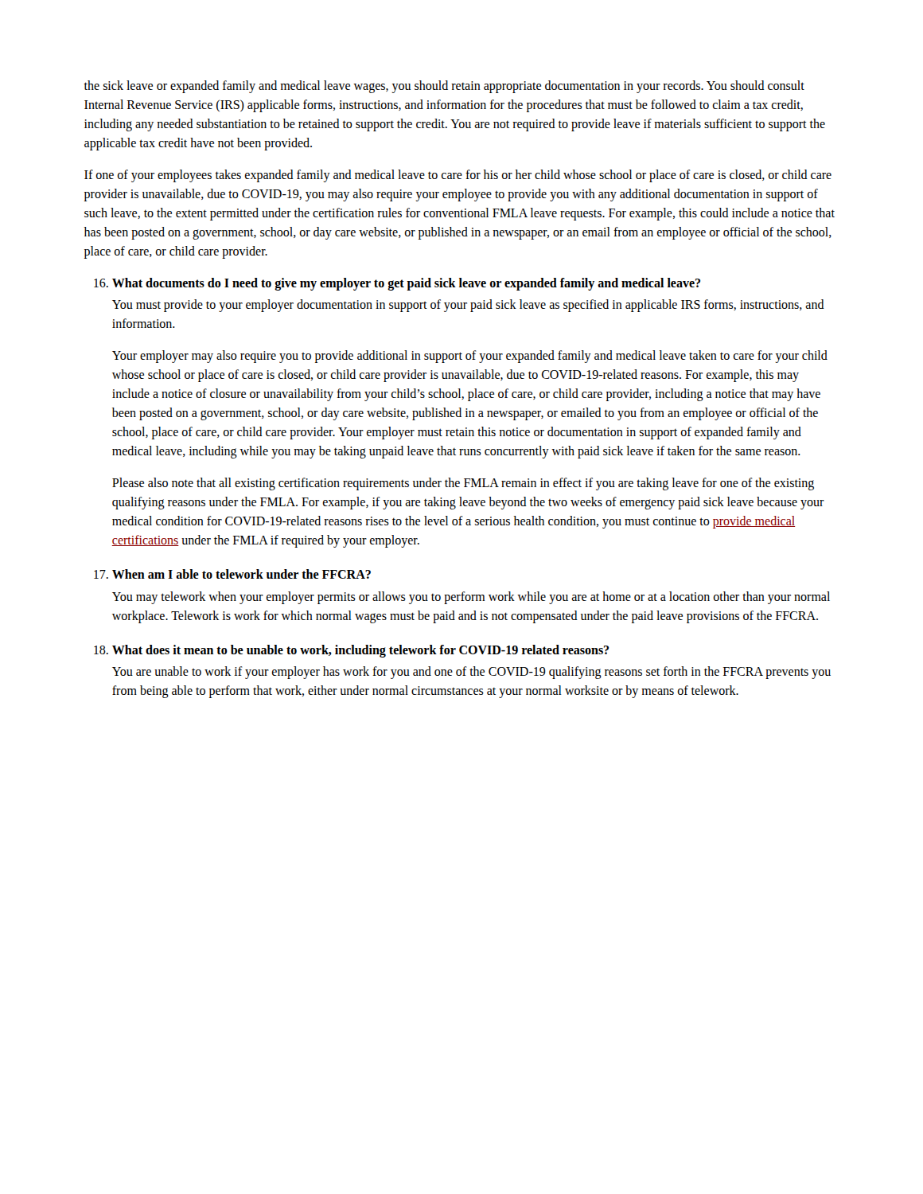the sick leave or expanded family and medical leave wages, you should retain appropriate documentation in your records. You should consult Internal Revenue Service (IRS) applicable forms, instructions, and information for the procedures that must be followed to claim a tax credit, including any needed substantiation to be retained to support the credit. You are not required to provide leave if materials sufficient to support the applicable tax credit have not been provided.
If one of your employees takes expanded family and medical leave to care for his or her child whose school or place of care is closed, or child care provider is unavailable, due to COVID-19, you may also require your employee to provide you with any additional documentation in support of such leave, to the extent permitted under the certification rules for conventional FMLA leave requests. For example, this could include a notice that has been posted on a government, school, or day care website, or published in a newspaper, or an email from an employee or official of the school, place of care, or child care provider.
What documents do I need to give my employer to get paid sick leave or expanded family and medical leave?
You must provide to your employer documentation in support of your paid sick leave as specified in applicable IRS forms, instructions, and information.
Your employer may also require you to provide additional in support of your expanded family and medical leave taken to care for your child whose school or place of care is closed, or child care provider is unavailable, due to COVID-19-related reasons. For example, this may include a notice of closure or unavailability from your child’s school, place of care, or child care provider, including a notice that may have been posted on a government, school, or day care website, published in a newspaper, or emailed to you from an employee or official of the school, place of care, or child care provider. Your employer must retain this notice or documentation in support of expanded family and medical leave, including while you may be taking unpaid leave that runs concurrently with paid sick leave if taken for the same reason.
Please also note that all existing certification requirements under the FMLA remain in effect if you are taking leave for one of the existing qualifying reasons under the FMLA. For example, if you are taking leave beyond the two weeks of emergency paid sick leave because your medical condition for COVID-19-related reasons rises to the level of a serious health condition, you must continue to provide medical certifications under the FMLA if required by your employer.
When am I able to telework under the FFCRA?
You may telework when your employer permits or allows you to perform work while you are at home or at a location other than your normal workplace. Telework is work for which normal wages must be paid and is not compensated under the paid leave provisions of the FFCRA.
What does it mean to be unable to work, including telework for COVID-19 related reasons?
You are unable to work if your employer has work for you and one of the COVID-19 qualifying reasons set forth in the FFCRA prevents you from being able to perform that work, either under normal circumstances at your normal worksite or by means of telework.